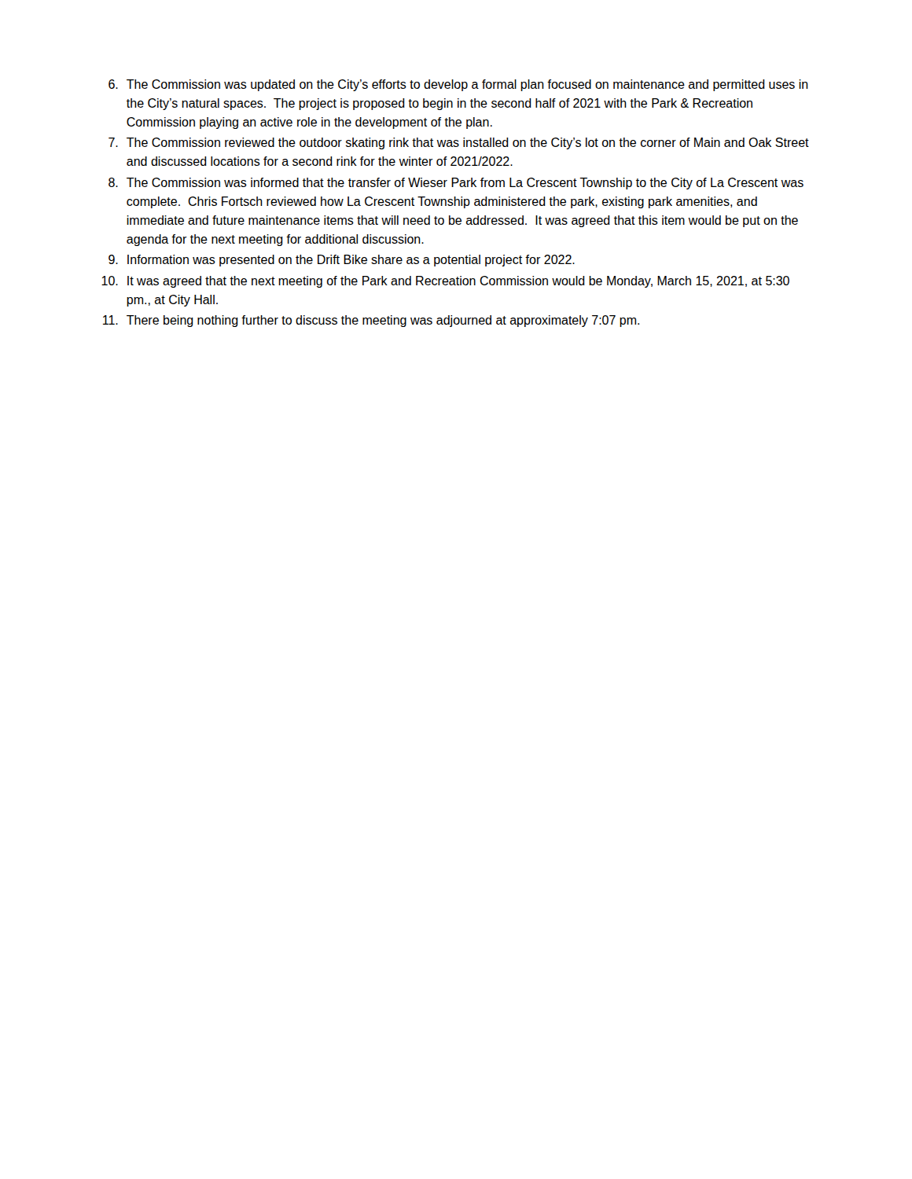The Commission was updated on the City’s efforts to develop a formal plan focused on maintenance and permitted uses in the City’s natural spaces. The project is proposed to begin in the second half of 2021 with the Park & Recreation Commission playing an active role in the development of the plan.
The Commission reviewed the outdoor skating rink that was installed on the City’s lot on the corner of Main and Oak Street and discussed locations for a second rink for the winter of 2021/2022.
The Commission was informed that the transfer of Wieser Park from La Crescent Township to the City of La Crescent was complete. Chris Fortsch reviewed how La Crescent Township administered the park, existing park amenities, and immediate and future maintenance items that will need to be addressed. It was agreed that this item would be put on the agenda for the next meeting for additional discussion.
Information was presented on the Drift Bike share as a potential project for 2022.
It was agreed that the next meeting of the Park and Recreation Commission would be Monday, March 15, 2021, at 5:30 pm., at City Hall.
There being nothing further to discuss the meeting was adjourned at approximately 7:07 pm.